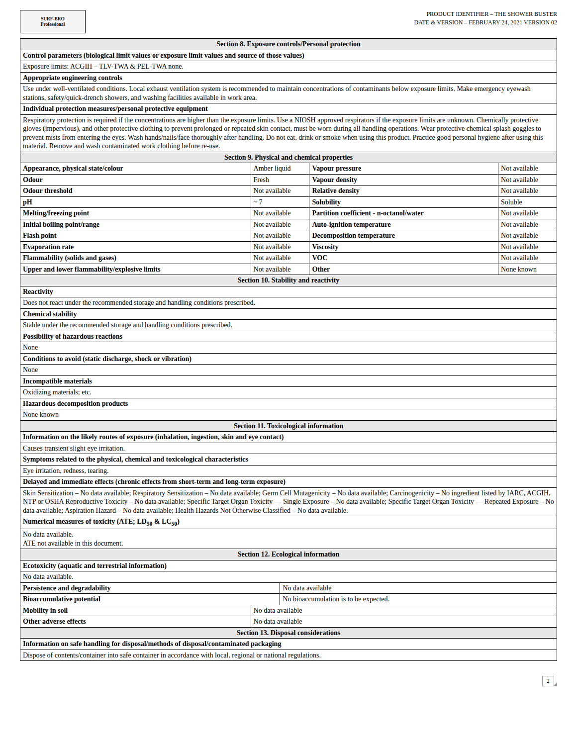SURF-BRO
Professional
PRODUCT IDENTIFIER – THE SHOWER BUSTER
DATE & VERSION – FEBRUARY 24, 2021 VERSION 02
| Section 8. Exposure controls/Personal protection |
| Control parameters (biological limit values or exposure limit values and source of those values) |
| Exposure limits: ACGIH – TLV-TWA & PEL-TWA none. |
| Appropriate engineering controls |
| Use under well-ventilated conditions. Local exhaust ventilation system is recommended to maintain concentrations of contaminants below exposure limits. Make emergency eyewash stations, safety/quick-drench showers, and washing facilities available in work area. |
| Individual protection measures/personal protective equipment |
| Respiratory protection is required if the concentrations are higher than the exposure limits. Use a NIOSH approved respirators if the exposure limits are unknown. Chemically protective gloves (impervious), and other protective clothing to prevent prolonged or repeated skin contact, must be worn during all handling operations. Wear protective chemical splash goggles to prevent mists from entering the eyes. Wash hands/nails/face thoroughly after handling. Do not eat, drink or smoke when using this product. Practice good personal hygiene after using this material. Remove and wash contaminated work clothing before re-use. |
| Section 9. Physical and chemical properties |
| Appearance, physical state/colour | Amber liquid | Vapour pressure | Not available |
| Odour | Fresh | Vapour density | Not available |
| Odour threshold | Not available | Relative density | Not available |
| pH | ~ 7 | Solubility | Soluble |
| Melting/freezing point | Not available | Partition coefficient - n-octanol/water | Not available |
| Initial boiling point/range | Not available | Auto-ignition temperature | Not available |
| Flash point | Not available | Decomposition temperature | Not available |
| Evaporation rate | Not available | Viscosity | Not available |
| Flammability (solids and gases) | Not available | VOC | Not available |
| Upper and lower flammability/explosive limits | Not available | Other | None known |
| Section 10. Stability and reactivity |
| Reactivity |
| Does not react under the recommended storage and handling conditions prescribed. |
| Chemical stability |
| Stable under the recommended storage and handling conditions prescribed. |
| Possibility of hazardous reactions |
| None |
| Conditions to avoid (static discharge, shock or vibration) |
| None |
| Incompatible materials |
| Oxidizing materials; etc. |
| Hazardous decomposition products |
| None known |
| Section 11. Toxicological information |
| Information on the likely routes of exposure (inhalation, ingestion, skin and eye contact) |
| Causes transient slight eye irritation. |
| Symptoms related to the physical, chemical and toxicological characteristics |
| Eye irritation, redness, tearing. |
| Delayed and immediate effects (chronic effects from short-term and long-term exposure) |
| Skin Sensitization – No data available; Respiratory Sensitization – No data available; Germ Cell Mutagenicity – No data available; Carcinogenicity – No ingredient listed by IARC, ACGIH, NTP or OSHA Reproductive Toxicity – No data available; Specific Target Organ Toxicity — Single Exposure – No data available; Specific Target Organ Toxicity — Repeated Exposure – No data available; Aspiration Hazard – No data available; Health Hazards Not Otherwise Classified – No data available. |
| Numerical measures of toxicity (ATE; LD 50 & LC 50 ) |
| No data available. ATE not available in this document. |
| Section 12. Ecological information |
| Ecotoxicity (aquatic and terrestrial information) |
| No data available. |
| Persistence and degradability | No data available |
| Bioaccumulative potential | No bioaccumulation is to be expected. |
| Mobility in soil | No data available |
| Other adverse effects | No data available |
| Section 13. Disposal considerations |
| Information on safe handling for disposal/methods of disposal/contaminated packaging |
| Dispose of contents/container into safe container in accordance with local, regional or national regulations. |
2